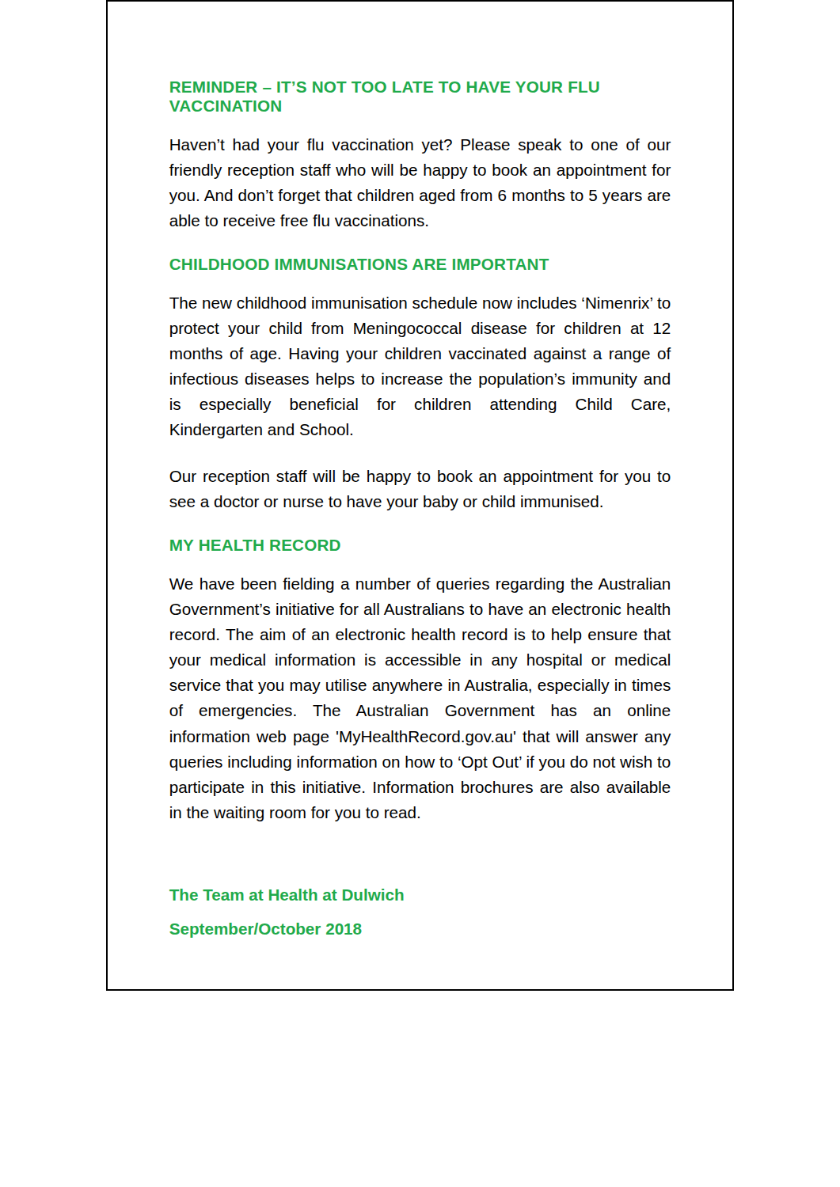REMINDER – IT’S NOT TOO LATE TO HAVE YOUR FLU VACCINATION
Haven’t had your flu vaccination yet? Please speak to one of our friendly reception staff who will be happy to book an appointment for you. And don’t forget that children aged from 6 months to 5 years are able to receive free flu vaccinations.
CHILDHOOD IMMUNISATIONS ARE IMPORTANT
The new childhood immunisation schedule now includes ‘Nimenrix’ to protect your child from Meningococcal disease for children at 12 months of age. Having your children vaccinated against a range of infectious diseases helps to increase the population’s immunity and is especially beneficial for children attending Child Care, Kindergarten and School.
Our reception staff will be happy to book an appointment for you to see a doctor or nurse to have your baby or child immunised.
MY HEALTH RECORD
We have been fielding a number of queries regarding the Australian Government’s initiative for all Australians to have an electronic health record. The aim of an electronic health record is to help ensure that your medical information is accessible in any hospital or medical service that you may utilise anywhere in Australia, especially in times of emergencies. The Australian Government has an online information web page 'MyHealthRecord.gov.au' that will answer any queries including information on how to ‘Opt Out’ if you do not wish to participate in this initiative. Information brochures are also available in the waiting room for you to read.
The Team at Health at Dulwich
September/October 2018